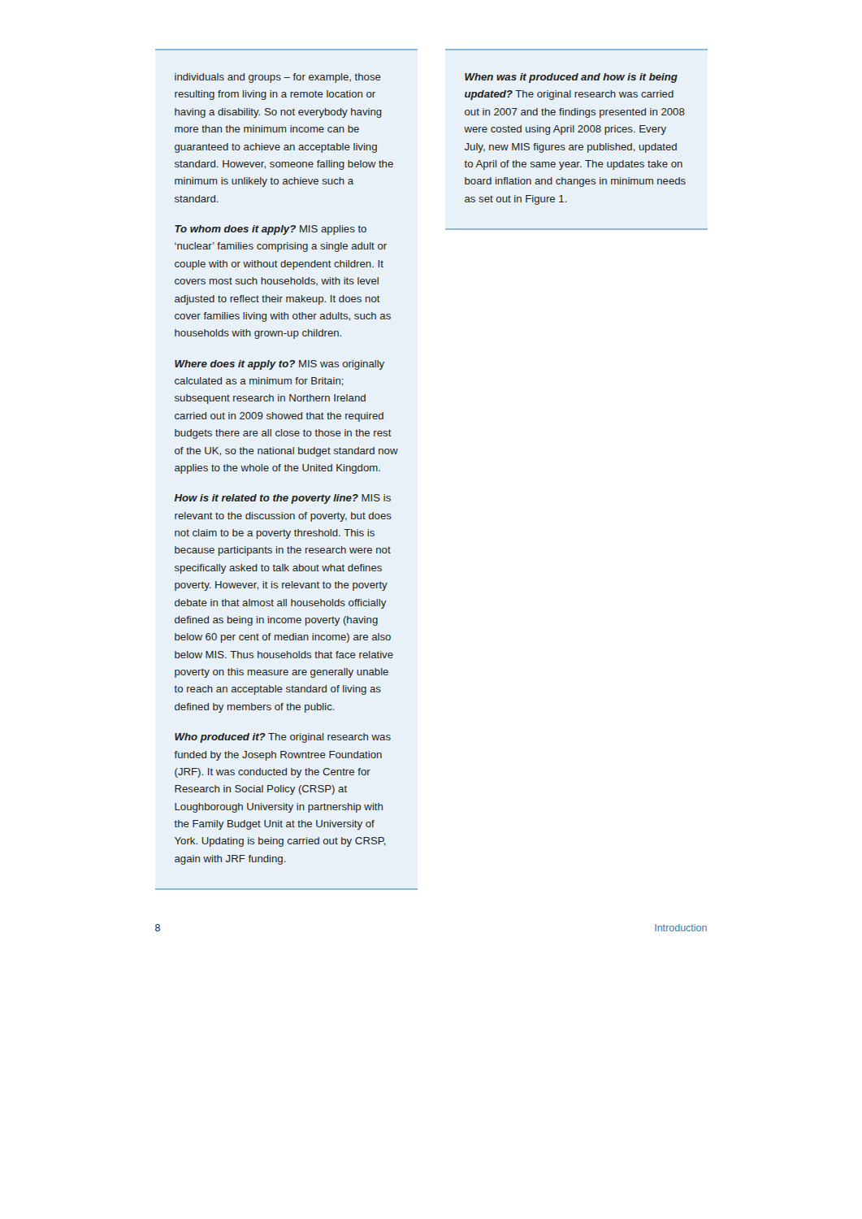individuals and groups – for example, those resulting from living in a remote location or having a disability. So not everybody having more than the minimum income can be guaranteed to achieve an acceptable living standard. However, someone falling below the minimum is unlikely to achieve such a standard.
To whom does it apply? MIS applies to ‘nuclear’ families comprising a single adult or couple with or without dependent children. It covers most such households, with its level adjusted to reflect their makeup. It does not cover families living with other adults, such as households with grown-up children.
Where does it apply to? MIS was originally calculated as a minimum for Britain; subsequent research in Northern Ireland carried out in 2009 showed that the required budgets there are all close to those in the rest of the UK, so the national budget standard now applies to the whole of the United Kingdom.
How is it related to the poverty line? MIS is relevant to the discussion of poverty, but does not claim to be a poverty threshold. This is because participants in the research were not specifically asked to talk about what defines poverty. However, it is relevant to the poverty debate in that almost all households officially defined as being in income poverty (having below 60 per cent of median income) are also below MIS. Thus households that face relative poverty on this measure are generally unable to reach an acceptable standard of living as defined by members of the public.
Who produced it? The original research was funded by the Joseph Rowntree Foundation (JRF). It was conducted by the Centre for Research in Social Policy (CRSP) at Loughborough University in partnership with the Family Budget Unit at the University of York. Updating is being carried out by CRSP, again with JRF funding.
When was it produced and how is it being updated? The original research was carried out in 2007 and the findings presented in 2008 were costed using April 2008 prices. Every July, new MIS figures are published, updated to April of the same year. The updates take on board inflation and changes in minimum needs as set out in Figure 1.
8
Introduction